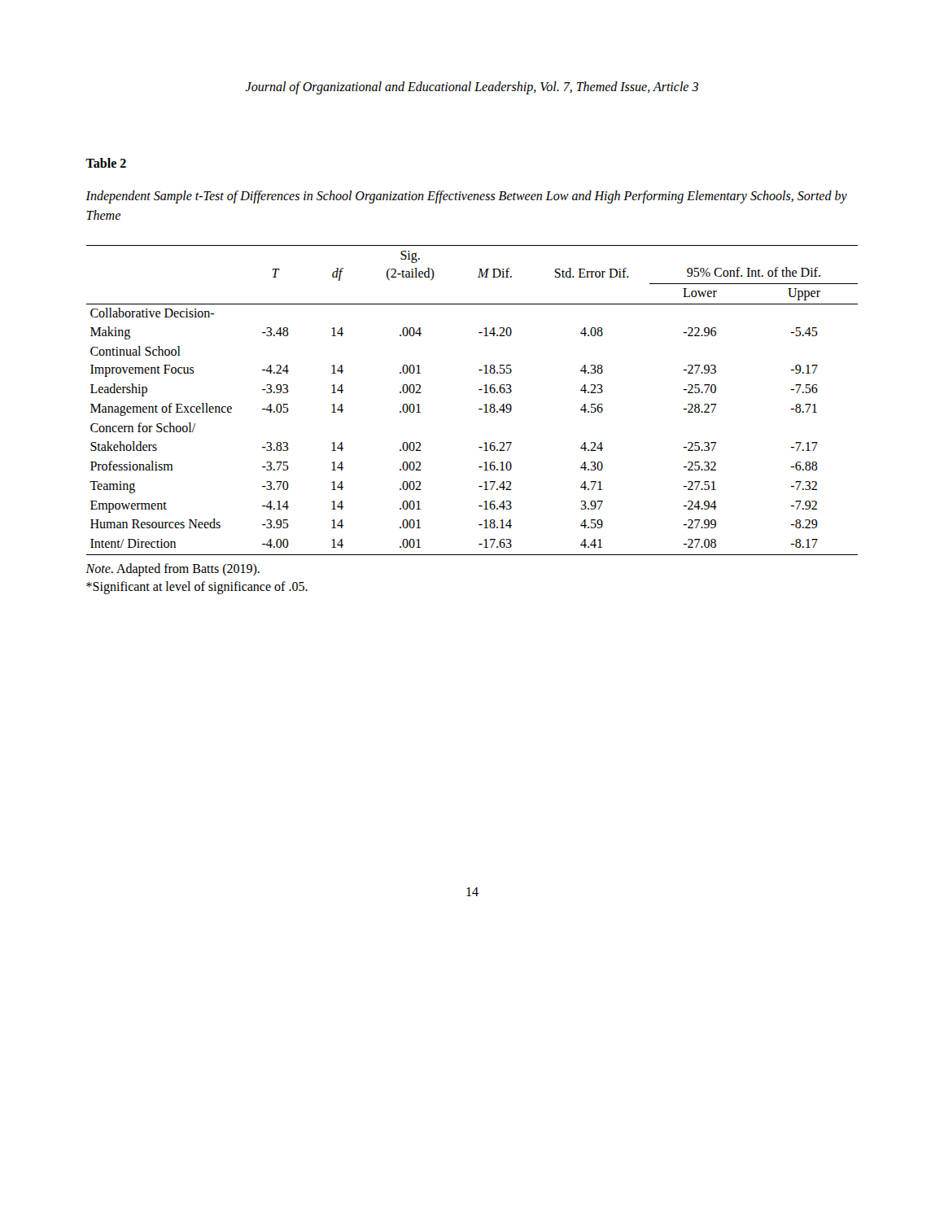Journal of Organizational and Educational Leadership, Vol. 7, Themed Issue, Article 3
Table 2
Independent Sample t-Test of Differences in School Organization Effectiveness Between Low and High Performing Elementary Schools, Sorted by Theme
| | T | df | Sig. (2-tailed) | M Dif. | Std. Error Dif. | 95% Conf. Int. of the Dif. |
| --- | --- | --- | --- | --- | --- | --- |
| | | | | | | Lower | Upper |
| Collaborative Decision-Making | -3.48 | 14 | .004 | -14.20 | 4.08 | -22.96 | -5.45 |
| Continual School Improvement Focus | -4.24 | 14 | .001 | -18.55 | 4.38 | -27.93 | -9.17 |
| Leadership | -3.93 | 14 | .002 | -16.63 | 4.23 | -25.70 | -7.56 |
| Management of Excellence | -4.05 | 14 | .001 | -18.49 | 4.56 | -28.27 | -8.71 |
| Concern for School/ Stakeholders | -3.83 | 14 | .002 | -16.27 | 4.24 | -25.37 | -7.17 |
| Professionalism | -3.75 | 14 | .002 | -16.10 | 4.30 | -25.32 | -6.88 |
| Teaming | -3.70 | 14 | .002 | -17.42 | 4.71 | -27.51 | -7.32 |
| Empowerment | -4.14 | 14 | .001 | -16.43 | 3.97 | -24.94 | -7.92 |
| Human Resources Needs | -3.95 | 14 | .001 | -18.14 | 4.59 | -27.99 | -8.29 |
| Intent/ Direction | -4.00 | 14 | .001 | -17.63 | 4.41 | -27.08 | -8.17 |
Note. Adapted from Batts (2019).
*Significant at level of significance of .05.
14